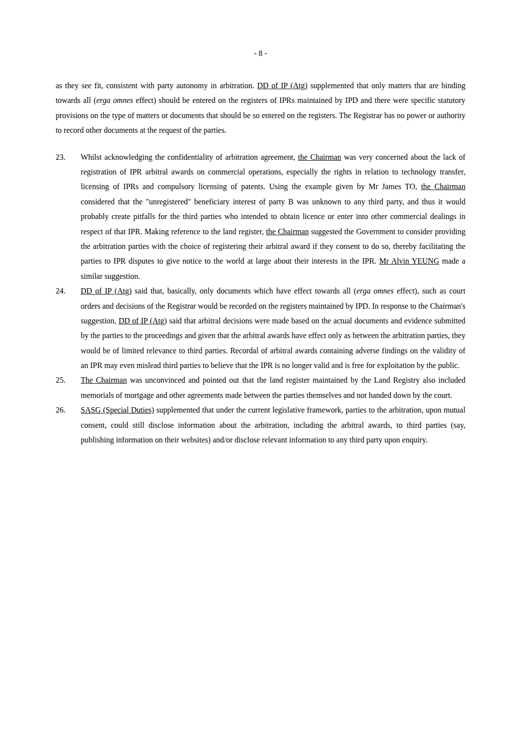- 8 -
as they see fit, consistent with party autonomy in arbitration. DD of IP (Atg) supplemented that only matters that are binding towards all (erga omnes effect) should be entered on the registers of IPRs maintained by IPD and there were specific statutory provisions on the type of matters or documents that should be so entered on the registers. The Registrar has no power or authority to record other documents at the request of the parties.
23.
Whilst acknowledging the confidentiality of arbitration agreement, the Chairman was very concerned about the lack of registration of IPR arbitral awards on commercial operations, especially the rights in relation to technology transfer, licensing of IPRs and compulsory licensing of patents. Using the example given by Mr James TO, the Chairman considered that the "unregistered" beneficiary interest of party B was unknown to any third party, and thus it would probably create pitfalls for the third parties who intended to obtain licence or enter into other commercial dealings in respect of that IPR. Making reference to the land register, the Chairman suggested the Government to consider providing the arbitration parties with the choice of registering their arbitral award if they consent to do so, thereby facilitating the parties to IPR disputes to give notice to the world at large about their interests in the IPR. Mr Alvin YEUNG made a similar suggestion.
24.
DD of IP (Atg) said that, basically, only documents which have effect towards all (erga omnes effect), such as court orders and decisions of the Registrar would be recorded on the registers maintained by IPD. In response to the Chairman's suggestion, DD of IP (Atg) said that arbitral decisions were made based on the actual documents and evidence submitted by the parties to the proceedings and given that the arbitral awards have effect only as between the arbitration parties, they would be of limited relevance to third parties. Recordal of arbitral awards containing adverse findings on the validity of an IPR may even mislead third parties to believe that the IPR is no longer valid and is free for exploitation by the public.
25.
The Chairman was unconvinced and pointed out that the land register maintained by the Land Registry also included memorials of mortgage and other agreements made between the parties themselves and not handed down by the court.
26.
SASG (Special Duties) supplemented that under the current legislative framework, parties to the arbitration, upon mutual consent, could still disclose information about the arbitration, including the arbitral awards, to third parties (say, publishing information on their websites) and/or disclose relevant information to any third party upon enquiry.